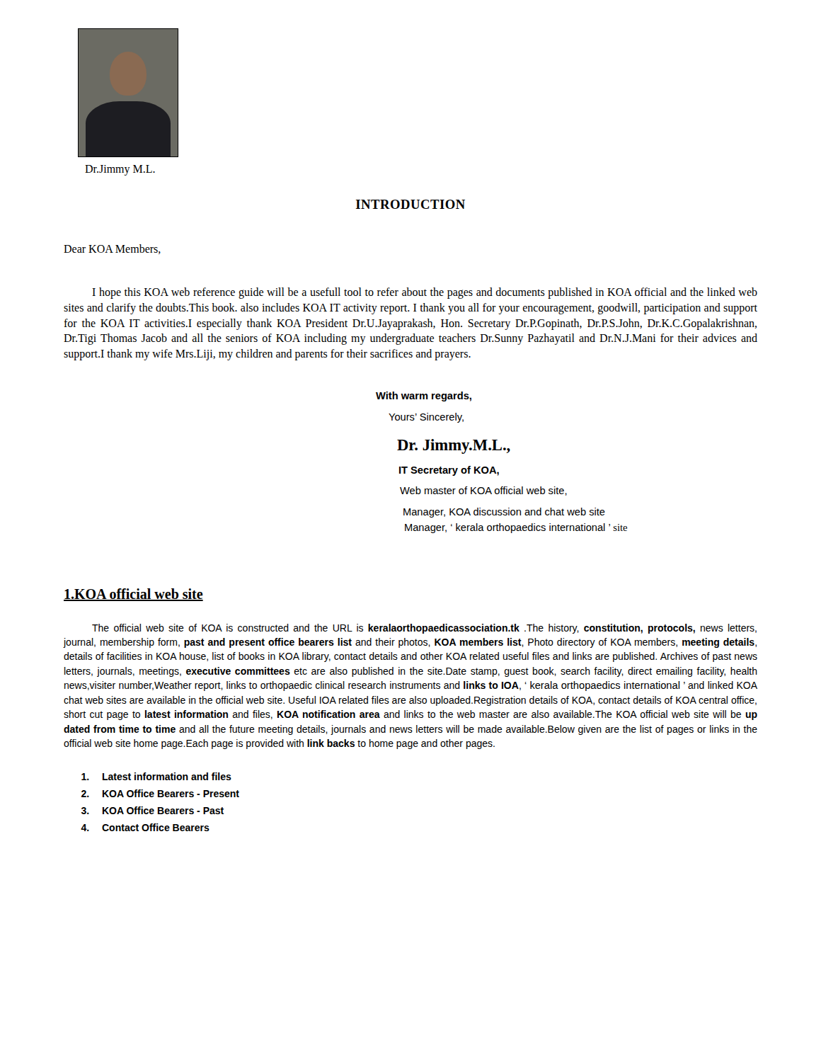Dr.Jimmy M.L.
INTRODUCTION
Dear KOA Members,
I hope this KOA web reference guide will be a usefull tool to refer about the pages and documents published in KOA official and the linked web sites and clarify the doubts.This book. also includes KOA IT activity report. I thank you all for your encouragement, goodwill, participation and support for the KOA IT activities.I especially thank KOA President Dr.U.Jayaprakash, Hon. Secretary Dr.P.Gopinath, Dr.P.S.John, Dr.K.C.Gopalakrishnan, Dr.Tigi Thomas Jacob and all the seniors of KOA including my undergraduate teachers Dr.Sunny Pazhayatil and Dr.N.J.Mani for their advices and support.I thank my wife Mrs.Liji, my children and parents for their sacrifices and prayers.
With warm regards,
Yours’ Sincerely,
Dr. Jimmy.M.L.,
IT Secretary of KOA,
Web master of KOA official web site,
Manager, KOA discussion and chat web site
Manager, ‘ kerala orthopaedics international ’ site
1.KOA official web site
The official web site of KOA is constructed and the URL is keralaorthopaedicassociation.tk .The history, constitution, protocols, news letters, journal, membership form, past and present office bearers list and their photos, KOA members list, Photo directory of KOA members, meeting details, details of facilities in KOA house, list of books in KOA library, contact details and other KOA related useful files and links are published. Archives of past news letters, journals, meetings, executive committees etc are also published in the site.Date stamp, guest book, search facility, direct emailing facility, health news,visiter number,Weather report, links to orthopaedic clinical research instruments and links to IOA, ‘ kerala orthopaedics international ’ and linked KOA chat web sites are available in the official web site. Useful IOA related files are also uploaded.Registration details of KOA, contact details of KOA central office, short cut page to latest information and files, KOA notification area and links to the web master are also available.The KOA official web site will be up dated from time to time and all the future meeting details, journals and news letters will be made available.Below given are the list of pages or links in the official web site home page.Each page is provided with link backs to home page and other pages.
Latest information and files
KOA Office Bearers - Present
KOA Office Bearers - Past
Contact Office Bearers